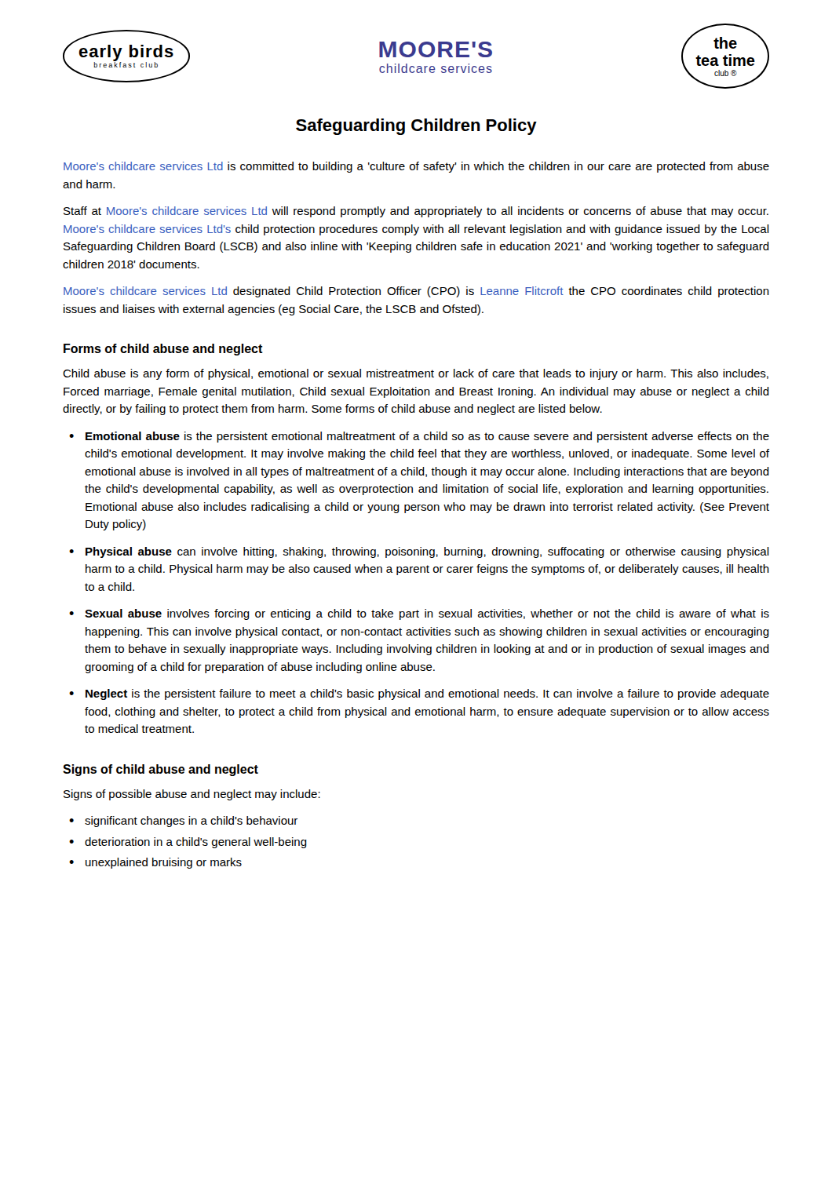early birdsbreakfast club
MOORE'Schildcare services
the
tea timeclub ®
Safeguarding Children Policy
Moore's childcare services Ltd is committed to building a 'culture of safety' in which the children in our care are protected from abuse and harm.
Staff at Moore's childcare services Ltd will respond promptly and appropriately to all incidents or concerns of abuse that may occur. Moore's childcare services Ltd's child protection procedures comply with all relevant legislation and with guidance issued by the Local Safeguarding Children Board (LSCB) and also inline with 'Keeping children safe in education 2021' and 'working together to safeguard children 2018' documents.
Moore's childcare services Ltd designated Child Protection Officer (CPO) is Leanne Flitcroft the CPO coordinates child protection issues and liaises with external agencies (eg Social Care, the LSCB and Ofsted).
Forms of child abuse and neglect
Child abuse is any form of physical, emotional or sexual mistreatment or lack of care that leads to injury or harm. This also includes, Forced marriage, Female genital mutilation, Child sexual Exploitation and Breast Ironing. An individual may abuse or neglect a child directly, or by failing to protect them from harm. Some forms of child abuse and neglect are listed below.
Emotional abuse is the persistent emotional maltreatment of a child so as to cause severe and persistent adverse effects on the child's emotional development. It may involve making the child feel that they are worthless, unloved, or inadequate. Some level of emotional abuse is involved in all types of maltreatment of a child, though it may occur alone. Including interactions that are beyond the child's developmental capability, as well as overprotection and limitation of social life, exploration and learning opportunities. Emotional abuse also includes radicalising a child or young person who may be drawn into terrorist related activity. (See Prevent Duty policy)
Physical abuse can involve hitting, shaking, throwing, poisoning, burning, drowning, suffocating or otherwise causing physical harm to a child. Physical harm may be also caused when a parent or carer feigns the symptoms of, or deliberately causes, ill health to a child.
Sexual abuse involves forcing or enticing a child to take part in sexual activities, whether or not the child is aware of what is happening. This can involve physical contact, or non-contact activities such as showing children in sexual activities or encouraging them to behave in sexually inappropriate ways. Including involving children in looking at and or in production of sexual images and grooming of a child for preparation of abuse including online abuse.
Neglect is the persistent failure to meet a child's basic physical and emotional needs. It can involve a failure to provide adequate food, clothing and shelter, to protect a child from physical and emotional harm, to ensure adequate supervision or to allow access to medical treatment.
Signs of child abuse and neglect
Signs of possible abuse and neglect may include:
significant changes in a child's behaviour
deterioration in a child's general well-being
unexplained bruising or marks